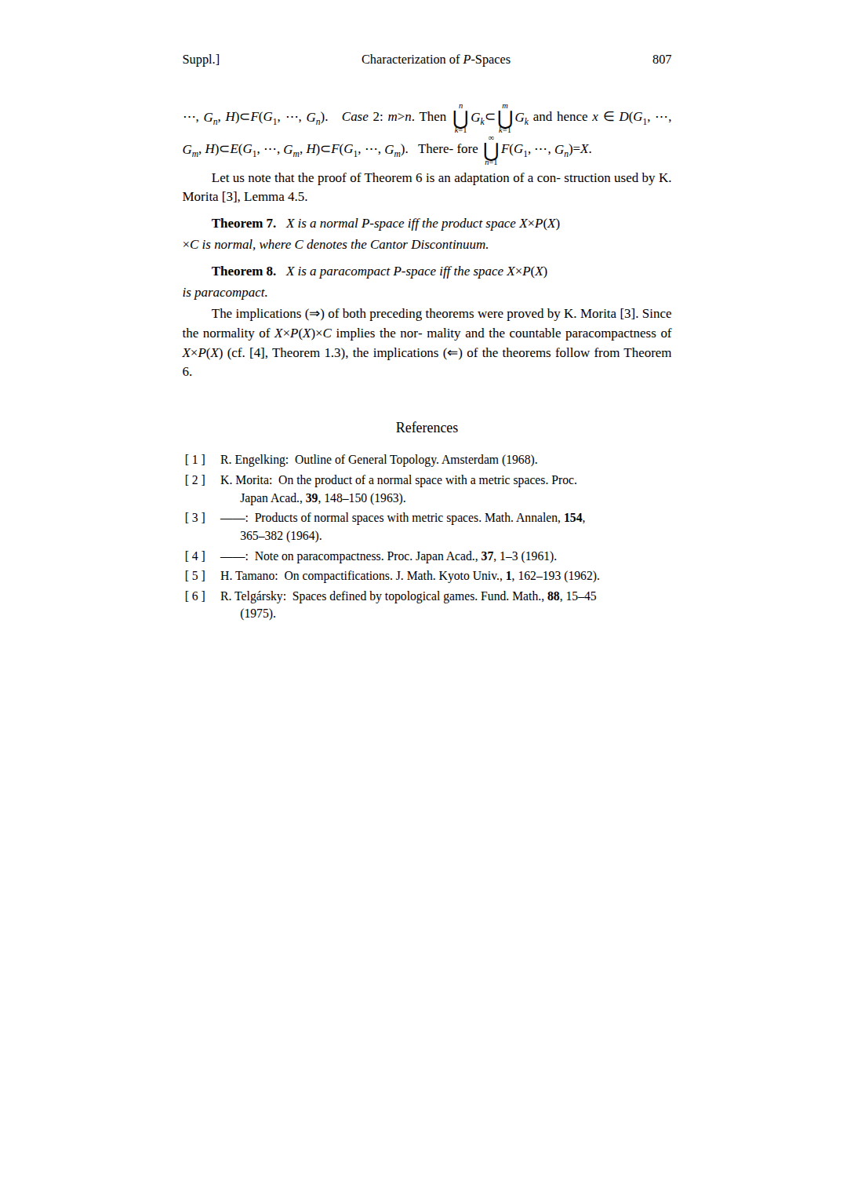Suppl.]
Characterization of P-Spaces
807
⋯, Gn, H)⊂F(G1, ⋯, Gn). Case 2: m>n. Then n⋃k=1 Gk⊂m⋃k=1 Gk and hence x ∈ D(G1, ⋯, Gm, H)⊂E(G1, ⋯, Gm, H)⊂F(G1, ⋯, Gm). There‑ fore ∞⋃n=1 F(G1, ⋯, Gn)=X.
Let us note that the proof of Theorem 6 is an adaptation of a con‑ struction used by K. Morita [3], Lemma 4.5.
Theorem 7. X is a normal P-space iff the product space X×P(X)
×C is normal, where C denotes the Cantor Discontinuum.
Theorem 8. X is a paracompact P-space iff the space X×P(X)
is paracompact.
The implications (⇒) of both preceding theorems were proved by K. Morita [3]. Since the normality of X×P(X)×C implies the nor‑ mality and the countable paracompactness of X×P(X) (cf. [4], Theorem 1.3), the implications (⇐) of the theorems follow from Theorem 6.
References
[ 1 ] R. Engelking: Outline of General Topology. Amsterdam (1968).
[ 2 ] K. Morita: On the product of a normal space with a metric spaces. Proc. Japan Acad., 39, 148–150 (1963).
[ 3 ]——: Products of normal spaces with metric spaces. Math. Annalen, 154, 365–382 (1964).
[ 4 ]——: Note on paracompactness. Proc. Japan Acad., 37, 1–3 (1961).
[ 5 ] H. Tamano: On compactifications. J. Math. Kyoto Univ., 1, 162–193 (1962).
[ 6 ] R. Telgársky: Spaces defined by topological games. Fund. Math., 88, 15–45 (1975).